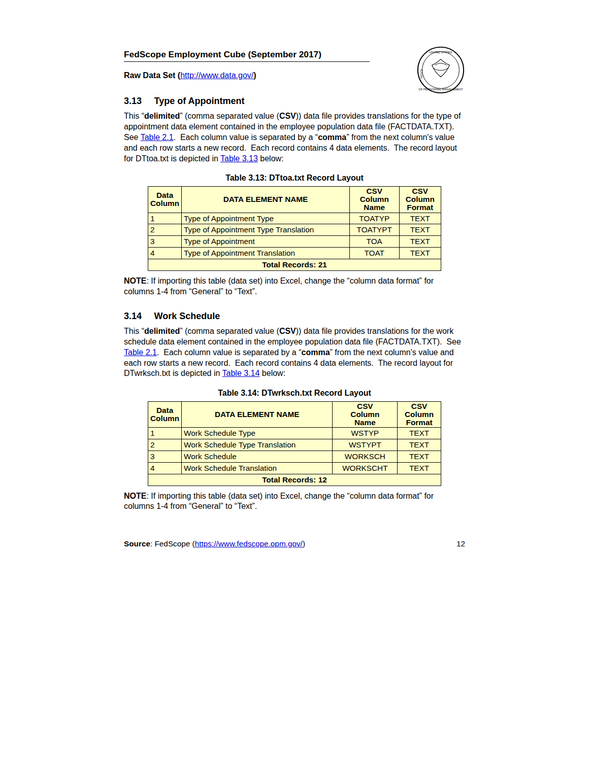UNITED STATES OF PERSONNEL MANAGEMENT OFFICE
FedScope Employment Cube (September 2017)
Raw Data Set (http://www.data.gov/)
3.13 Type of Appointment
This “delimited” (comma separated value (CSV)) data file provides translations for the type of appointment data element contained in the employee population data file (FACTDATA.TXT). See Table 2.1. Each column value is separated by a “comma” from the next column's value and each row starts a new record. Each record contains 4 data elements. The record layout for DTtoa.txt is depicted in Table 3.13 below:
Table 3.13: DTtoa.txt Record Layout
| Data Column | DATA ELEMENT NAME | CSV Column Name | CSV Column Format |
| --- | --- | --- | --- |
| 1 | Type of Appointment Type | TOATYP | TEXT |
| 2 | Type of Appointment Type Translation | TOATYPT | TEXT |
| 3 | Type of Appointment | TOA | TEXT |
| 4 | Type of Appointment Translation | TOAT | TEXT |
| Total Records: 21 |
NOTE: If importing this table (data set) into Excel, change the “column data format” for columns 1-4 from “General” to “Text”.
3.14 Work Schedule
This “delimited” (comma separated value (CSV)) data file provides translations for the work schedule data element contained in the employee population data file (FACTDATA.TXT). See Table 2.1. Each column value is separated by a “comma” from the next column's value and each row starts a new record. Each record contains 4 data elements. The record layout for DTwrksch.txt is depicted in Table 3.14 below:
Table 3.14: DTwrksch.txt Record Layout
| Data Column | DATA ELEMENT NAME | CSV Column Name | CSV Column Format |
| --- | --- | --- | --- |
| 1 | Work Schedule Type | WSTYP | TEXT |
| 2 | Work Schedule Type Translation | WSTYPT | TEXT |
| 3 | Work Schedule | WORKSCH | TEXT |
| 4 | Work Schedule Translation | WORKSCHT | TEXT |
| Total Records: 12 |
NOTE: If importing this table (data set) into Excel, change the “column data format” for columns 1-4 from “General” to “Text”.
12 Source: FedScope (https://www.fedscope.opm.gov/)